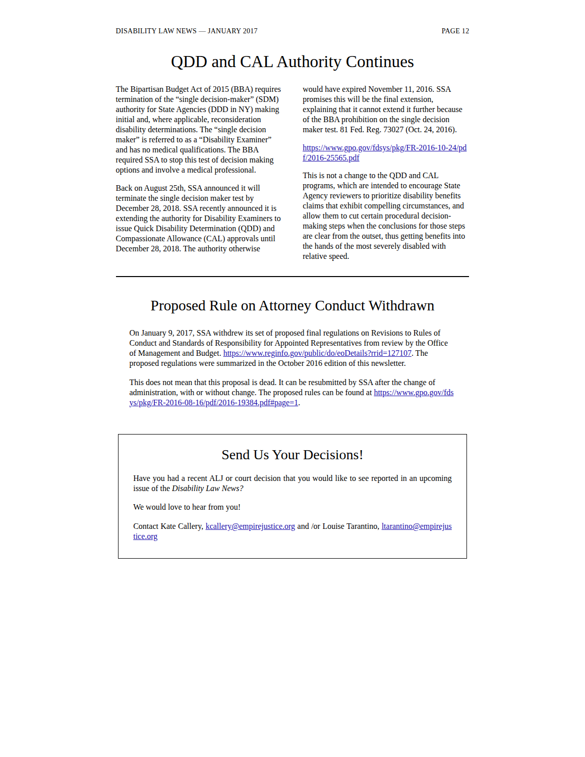Disability Law News — January 2017
Page 12
QDD and CAL Authority Continues
The Bipartisan Budget Act of 2015 (BBA) requires termination of the “single decision-maker” (SDM) authority for State Agencies (DDD in NY) making initial and, where applicable, reconsideration disability determinations. The “single decision maker” is referred to as a “Disability Examiner” and has no medical qualifications. The BBA required SSA to stop this test of decision making options and involve a medical professional.
Back on August 25th, SSA announced it will terminate the single decision maker test by December 28, 2018. SSA recently announced it is extending the authority for Disability Examiners to issue Quick Disability Determination (QDD) and Compassionate Allowance (CAL) approvals until December 28, 2018. The authority otherwise would have expired November 11, 2016. SSA promises this will be the final extension, explaining that it cannot extend it further because of the BBA prohibition on the single decision maker test. 81 Fed. Reg. 73027 (Oct. 24, 2016).
https://www.gpo.gov/fdsys/pkg/FR-2016-10-24/pdf/2016-25565.pdf
This is not a change to the QDD and CAL programs, which are intended to encourage State Agency reviewers to prioritize disability benefits claims that exhibit compelling circumstances, and allow them to cut certain procedural decision-making steps when the conclusions for those steps are clear from the outset, thus getting benefits into the hands of the most severely disabled with relative speed.
Proposed Rule on Attorney Conduct Withdrawn
On January 9, 2017, SSA withdrew its set of proposed final regulations on Revisions to Rules of Conduct and Standards of Responsibility for Appointed Representatives from review by the Office of Management and Budget. https://www.reginfo.gov/public/do/eoDetails?rrid=127107. The proposed regulations were summarized in the October 2016 edition of this newsletter.
This does not mean that this proposal is dead. It can be resubmitted by SSA after the change of administration, with or without change. The proposed rules can be found at https://www.gpo.gov/fdsys/pkg/FR-2016-08-16/pdf/2016-19384.pdf#page=1.
Send Us Your Decisions!
Have you had a recent ALJ or court decision that you would like to see reported in an upcoming issue of the Disability Law News?
We would love to hear from you!
Contact Kate Callery, kcallery@empirejustice.org and /or Louise Tarantino, ltarantino@empirejustice.org